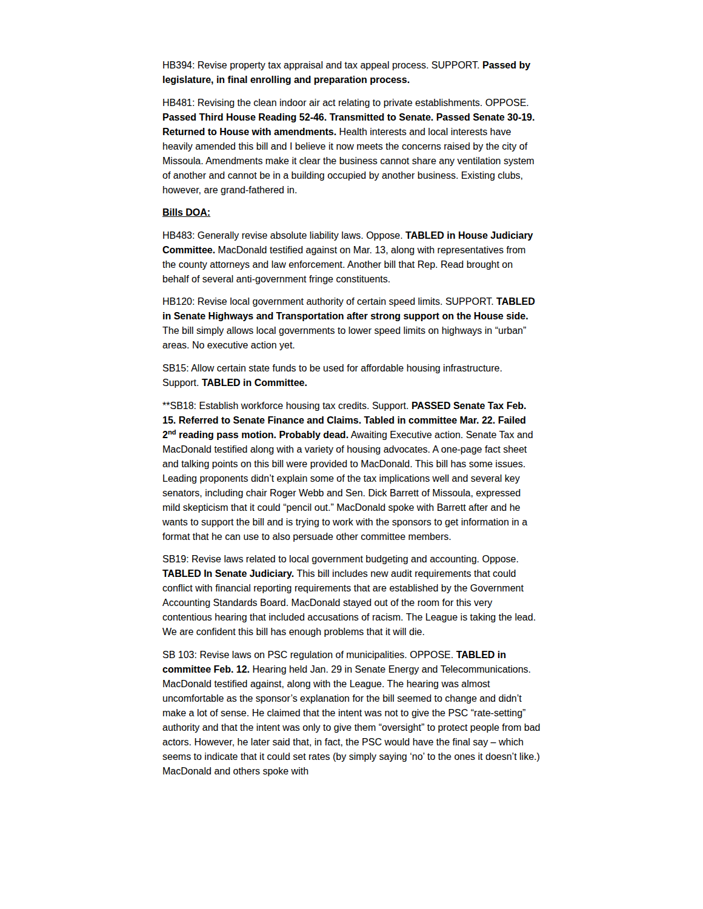HB394: Revise property tax appraisal and tax appeal process. SUPPORT. Passed by legislature, in final enrolling and preparation process.
HB481: Revising the clean indoor air act relating to private establishments. OPPOSE. Passed Third House Reading 52-46. Transmitted to Senate. Passed Senate 30-19. Returned to House with amendments. Health interests and local interests have heavily amended this bill and I believe it now meets the concerns raised by the city of Missoula. Amendments make it clear the business cannot share any ventilation system of another and cannot be in a building occupied by another business. Existing clubs, however, are grand-fathered in.
Bills DOA:
HB483: Generally revise absolute liability laws. Oppose. TABLED in House Judiciary Committee. MacDonald testified against on Mar. 13, along with representatives from the county attorneys and law enforcement. Another bill that Rep. Read brought on behalf of several anti-government fringe constituents.
HB120: Revise local government authority of certain speed limits. SUPPORT. TABLED in Senate Highways and Transportation after strong support on the House side. The bill simply allows local governments to lower speed limits on highways in “urban” areas. No executive action yet.
SB15: Allow certain state funds to be used for affordable housing infrastructure. Support. TABLED in Committee.
**SB18: Establish workforce housing tax credits. Support. PASSED Senate Tax Feb. 15. Referred to Senate Finance and Claims. Tabled in committee Mar. 22. Failed 2nd reading pass motion. Probably dead. Awaiting Executive action. Senate Tax and MacDonald testified along with a variety of housing advocates. A one-page fact sheet and talking points on this bill were provided to MacDonald. This bill has some issues. Leading proponents didn’t explain some of the tax implications well and several key senators, including chair Roger Webb and Sen. Dick Barrett of Missoula, expressed mild skepticism that it could “pencil out.” MacDonald spoke with Barrett after and he wants to support the bill and is trying to work with the sponsors to get information in a format that he can use to also persuade other committee members.
SB19: Revise laws related to local government budgeting and accounting. Oppose. TABLED In Senate Judiciary. This bill includes new audit requirements that could conflict with financial reporting requirements that are established by the Government Accounting Standards Board. MacDonald stayed out of the room for this very contentious hearing that included accusations of racism. The League is taking the lead. We are confident this bill has enough problems that it will die.
SB 103: Revise laws on PSC regulation of municipalities. OPPOSE. TABLED in committee Feb. 12. Hearing held Jan. 29 in Senate Energy and Telecommunications. MacDonald testified against, along with the League. The hearing was almost uncomfortable as the sponsor’s explanation for the bill seemed to change and didn’t make a lot of sense. He claimed that the intent was not to give the PSC “rate-setting” authority and that the intent was only to give them “oversight” to protect people from bad actors. However, he later said that, in fact, the PSC would have the final say – which seems to indicate that it could set rates (by simply saying ‘no’ to the ones it doesn’t like.) MacDonald and others spoke with